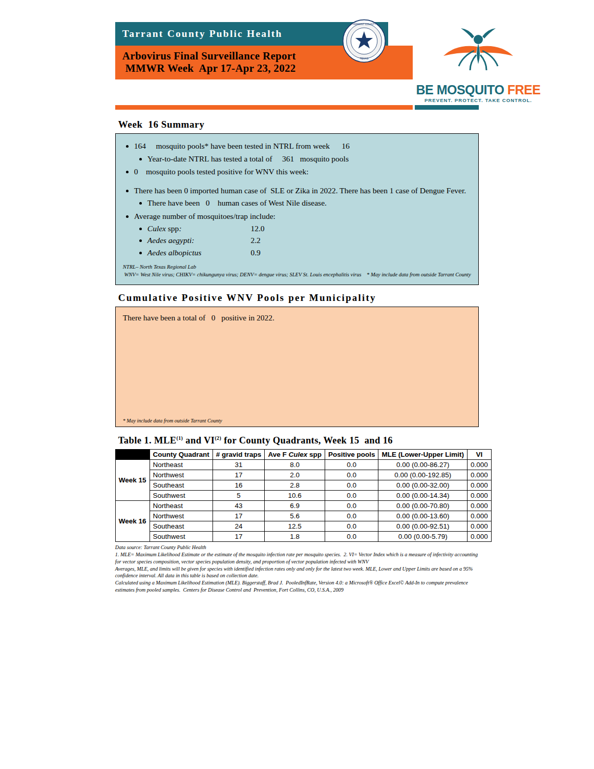Tarrant County Public Health
Arbovirus Final Surveillance Report
MMWR Week Apr 17-Apr 23, 2022
TARRANT COUNTY TEXAS
BE MOSQUITO FREE
PREVENT. PROTECT. TAKE CONTROL.
Week 16 Summary
164 mosquito pools* have been tested in NTRL from week 16
Year-to-date NTRL has tested a total of 361 mosquito pools
0 mosquito pools tested positive for WNV this week:
There has been 0 imported human case of SLE or Zika in 2022. There has been 1 case of Dengue Fever.
There have been 0 human cases of West Nile disease.
Average number of mosquitoes/trap include:
Culex spp: 12.0
Aedes aegypti: 2.2
Aedes albopictus 0.9
NTRL– North Texas Regional Lab
WNV= West Nile virus; CHIKV= chikungunya virus; DENV= dengue virus; SLEV St. Louis encephalitis virus * May include data from outside Tarrant County
Cumulative Positive WNV Pools per Municipality
There have been a total of 0 positive in 2022.
* May include data from outside Tarrant County
Table 1. MLE(1) and VI(2) for County Quadrants, Week 15 and 16
| | County Quadrant | # gravid traps | Ave F Culex spp | Positive pools | MLE (Lower-Upper Limit) | VI |
| --- | --- | --- | --- | --- | --- | --- |
| Week 15 | Northeast | 31 | 8.0 | 0.0 | 0.00 (0.00-86.27) | 0.000 |
| Northwest | 17 | 2.0 | 0.0 | 0.00 (0.00-192.85) | 0.000 |
| Southeast | 16 | 2.8 | 0.0 | 0.00 (0.00-32.00) | 0.000 |
| Southwest | 5 | 10.6 | 0.0 | 0.00 (0.00-14.34) | 0.000 |
| Week 16 | Northeast | 43 | 6.9 | 0.0 | 0.00 (0.00-70.80) | 0.000 |
| Northwest | 17 | 5.6 | 0.0 | 0.00 (0.00-13.60) | 0.000 |
| Southeast | 24 | 12.5 | 0.0 | 0.00 (0.00-92.51) | 0.000 |
| Southwest | 17 | 1.8 | 0.0 | 0.00 (0.00-5.79) | 0.000 |
Data source: Tarrant County Public Health
1. MLE= Maximum Likelihood Estimate or the estimate of the mosquito infection rate per mosquito species. 2. VI= Vector Index which is a measure of infectivity accounting for vector species composition, vector species population density, and proportion of vector population infected with WNV
Averages, MLE, and limits will be given for species with identified infection rates only and only for the latest two week. MLE, Lower and Upper Limits are based on a 95% confidence interval. All data in this table is based on collection date.
Calculated using a Maximum Likelihood Estimation (MLE). Biggerstaff, Brad J. PooledInfRate, Version 4.0: a Microsoft® Office Excel© Add-In to compute prevalence estimates from pooled samples. Centers for Disease Control and Prevention, Fort Collins, CO, U.S.A., 2009